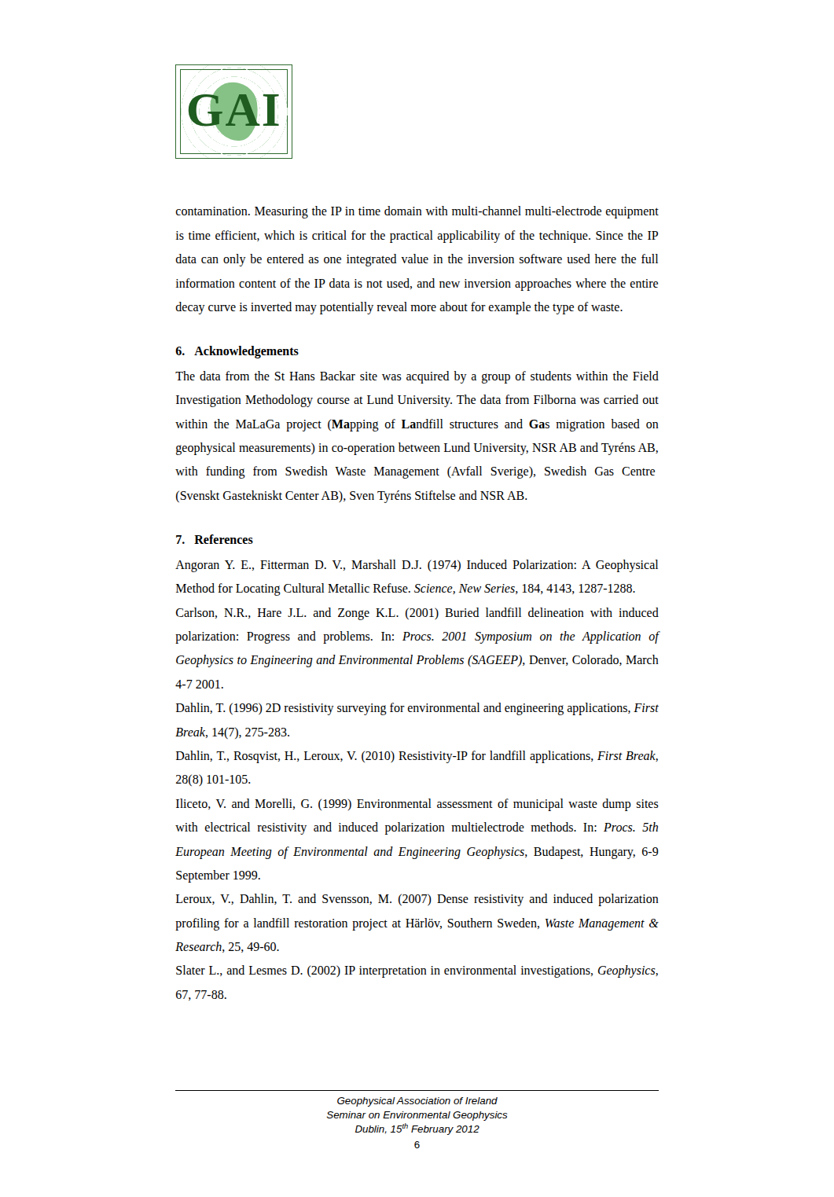GAI
contamination. Measuring the IP in time domain with multi-channel multi-electrode equipment is time efficient, which is critical for the practical applicability of the technique. Since the IP data can only be entered as one integrated value in the inversion software used here the full information content of the IP data is not used, and new inversion approaches where the entire decay curve is inverted may potentially reveal more about for example the type of waste.
6. Acknowledgements
The data from the St Hans Backar site was acquired by a group of students within the Field Investigation Methodology course at Lund University. The data from Filborna was carried out within the MaLaGa project (Mapping of Landfill structures and Gas migration based on geophysical measurements) in co-operation between Lund University, NSR AB and Tyréns AB, with funding from Swedish Waste Management (Avfall Sverige), Swedish Gas Centre (Svenskt Gastekniskt Center AB), Sven Tyréns Stiftelse and NSR AB.
7. References
Angoran Y. E., Fitterman D. V., Marshall D.J. (1974) Induced Polarization: A Geophysical Method for Locating Cultural Metallic Refuse. Science, New Series, 184, 4143, 1287-1288.
Carlson, N.R., Hare J.L. and Zonge K.L. (2001) Buried landfill delineation with induced polarization: Progress and problems. In: Procs. 2001 Symposium on the Application of Geophysics to Engineering and Environmental Problems (SAGEEP), Denver, Colorado, March 4-7 2001.
Dahlin, T. (1996) 2D resistivity surveying for environmental and engineering applications, First Break, 14(7), 275-283.
Dahlin, T., Rosqvist, H., Leroux, V. (2010) Resistivity-IP for landfill applications, First Break, 28(8) 101-105.
Iliceto, V. and Morelli, G. (1999) Environmental assessment of municipal waste dump sites with electrical resistivity and induced polarization multielectrode methods. In: Procs. 5th European Meeting of Environmental and Engineering Geophysics, Budapest, Hungary, 6-9 September 1999.
Leroux, V., Dahlin, T. and Svensson, M. (2007) Dense resistivity and induced polarization profiling for a landfill restoration project at Härlöv, Southern Sweden, Waste Management & Research, 25, 49-60.
Slater L., and Lesmes D. (2002) IP interpretation in environmental investigations, Geophysics, 67, 77-88.
Geophysical Association of Ireland
Seminar on Environmental Geophysics
Dublin, 15th February 2012
6